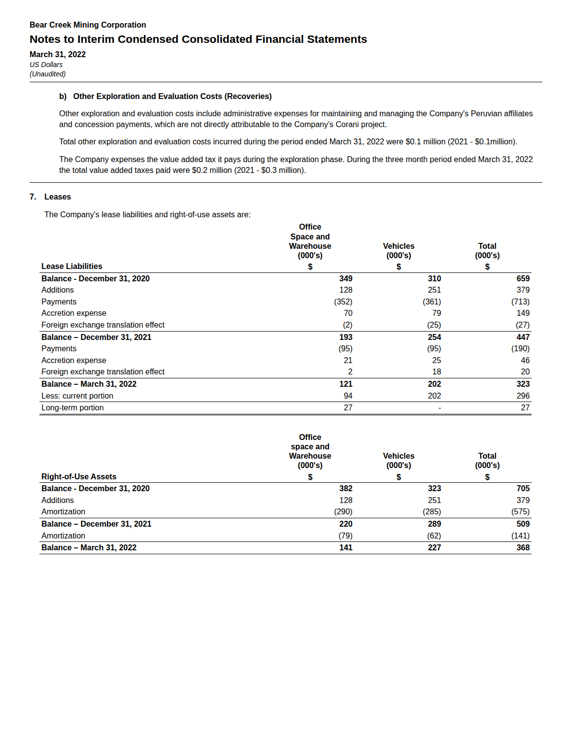Bear Creek Mining Corporation
Notes to Interim Condensed Consolidated Financial Statements
March 31, 2022
US Dollars
(Unaudited)
b) Other Exploration and Evaluation Costs (Recoveries)
Other exploration and evaluation costs include administrative expenses for maintaining and managing the Company's Peruvian affiliates and concession payments, which are not directly attributable to the Company's Corani project.
Total other exploration and evaluation costs incurred during the period ended March 31, 2022 were $0.1 million (2021 - $0.1million).
The Company expenses the value added tax it pays during the exploration phase. During the three month period ended March 31, 2022 the total value added taxes paid were $0.2 million (2021 - $0.3 million).
7. Leases
The Company's lease liabilities and right-of-use assets are:
| | Office Space and Warehouse (000's) | Vehicles (000's) | Total (000's) |
| Lease Liabilities | $ | $ | $ |
| Balance - December 31, 2020 | 349 | 310 | 659 |
| Additions | 128 | 251 | 379 |
| Payments | (352) | (361) | (713) |
| Accretion expense | 70 | 79 | 149 |
| Foreign exchange translation effect | (2) | (25) | (27) |
| Balance – December 31, 2021 | 193 | 254 | 447 |
| Payments | (95) | (95) | (190) |
| Accretion expense | 21 | 25 | 46 |
| Foreign exchange translation effect | 2 | 18 | 20 |
| Balance – March 31, 2022 | 121 | 202 | 323 |
| Less: current portion | 94 | 202 | 296 |
| Long-term portion | 27 | - | 27 |
| | Office space and Warehouse (000's) | Vehicles (000's) | Total (000's) |
| Right-of-Use Assets | $ | $ | $ |
| Balance - December 31, 2020 | 382 | 323 | 705 |
| Additions | 128 | 251 | 379 |
| Amortization | (290) | (285) | (575) |
| Balance – December 31, 2021 | 220 | 289 | 509 |
| Amortization | (79) | (62) | (141) |
| Balance – March 31, 2022 | 141 | 227 | 368 |